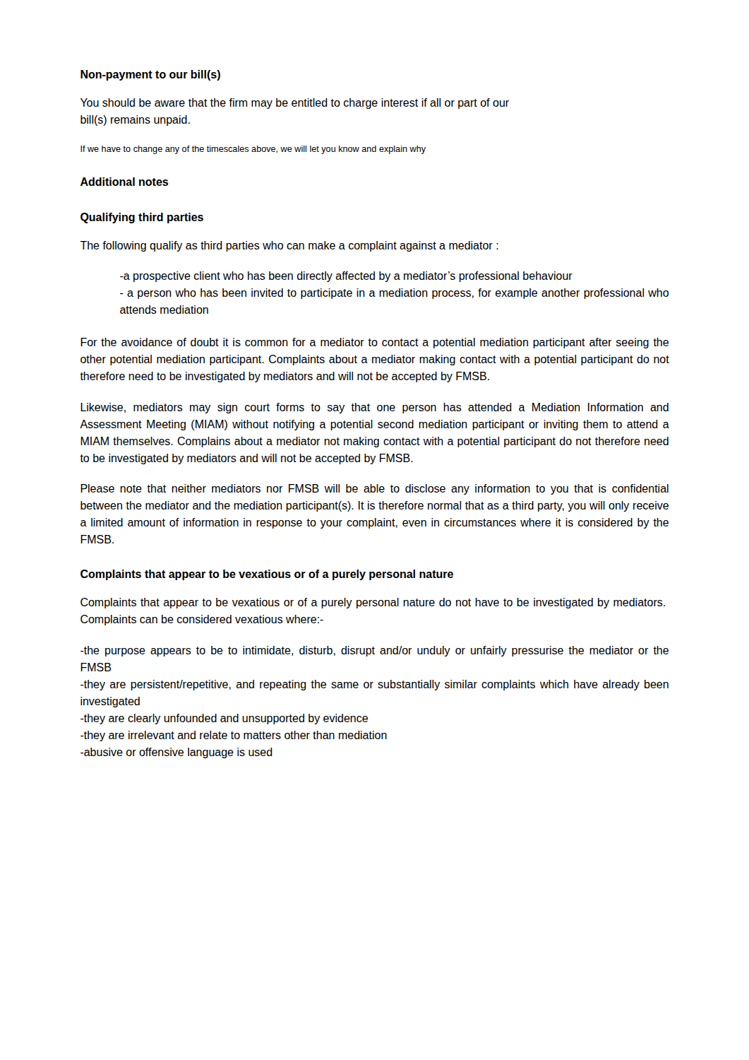Non-payment to our bill(s)
You should be aware that the firm may be entitled to charge interest if all or part of our
bill(s) remains unpaid.
If we have to change any of the timescales above, we will let you know and explain why
Additional notes
Qualifying third parties
The following qualify as third parties who can make a complaint against a mediator :
-a prospective client who has been directly affected by a mediator’s professional behaviour
- a person who has been invited to participate in a mediation process, for example another professional who attends mediation
For the avoidance of doubt it is common for a mediator to contact a potential mediation participant after seeing the other potential mediation participant. Complaints about a mediator making contact with a potential participant do not therefore need to be investigated by mediators and will not be accepted by FMSB.
Likewise, mediators may sign court forms to say that one person has attended a Mediation Information and Assessment Meeting (MIAM) without notifying a potential second mediation participant or inviting them to attend a MIAM themselves. Complains about a mediator not making contact with a potential participant do not therefore need to be investigated by mediators and will not be accepted by FMSB.
Please note that neither mediators nor FMSB will be able to disclose any information to you that is confidential between the mediator and the mediation participant(s). It is therefore normal that as a third party, you will only receive a limited amount of information in response to your complaint, even in circumstances where it is considered by the FMSB.
Complaints that appear to be vexatious or of a purely personal nature
Complaints that appear to be vexatious or of a purely personal nature do not have to be investigated by mediators. Complaints can be considered vexatious where:-
-the purpose appears to be to intimidate, disturb, disrupt and/or unduly or unfairly pressurise the mediator or the FMSB
-they are persistent/repetitive, and repeating the same or substantially similar complaints which have already been investigated
-they are clearly unfounded and unsupported by evidence
-they are irrelevant and relate to matters other than mediation
-abusive or offensive language is used